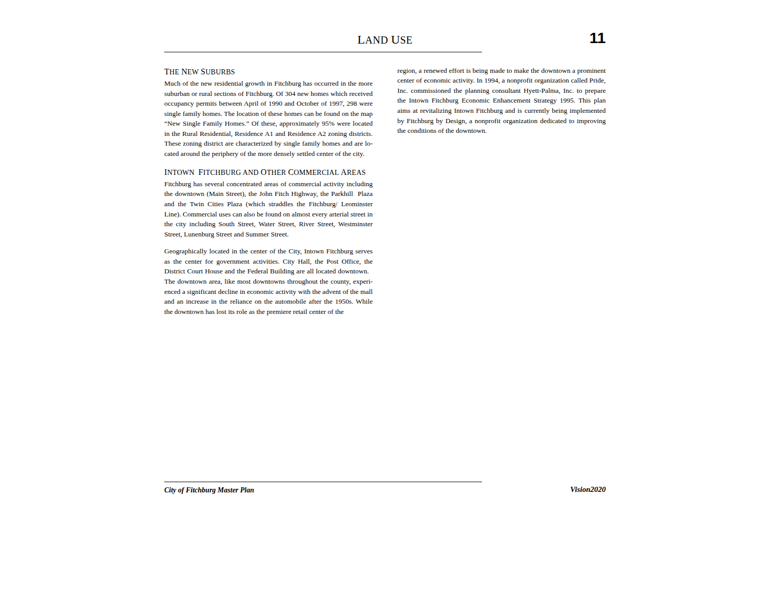11
LAND USE
THE NEW SUBURBS
Much of the new residential growth in Fitchburg has occurred in the more suburban or rural sections of Fitchburg. Of 304 new homes which received occupancy permits between April of 1990 and October of 1997, 298 were single family homes. The location of these homes can be found on the map “New Single Family Homes.” Of these, approximately 95% were located in the Rural Residential, Residence A1 and Residence A2 zoning districts. These zoning district are characterized by single family homes and are located around the periphery of the more densely settled center of the city.
INTOWN FITCHBURG AND OTHER COMMERCIAL AREAS
Fitchburg has several concentrated areas of commercial activity including the downtown (Main Street), the John Fitch Highway, the Parkhill Plaza and the Twin Cities Plaza (which straddles the Fitchburg/ Leominster Line). Commercial uses can also be found on almost every arterial street in the city including South Street, Water Street, River Street, Westminster Street, Lunenburg Street and Summer Street.
Geographically located in the center of the City, Intown Fitchburg serves as the center for government activities. City Hall, the Post Office, the District Court House and the Federal Building are all located downtown. The downtown area, like most downtowns throughout the county, experienced a significant decline in economic activity with the advent of the mall and an increase in the reliance on the automobile after the 1950s. While the downtown has lost its role as the premiere retail center of the
region, a renewed effort is being made to make the downtown a prominent center of economic activity. In 1994, a nonprofit organization called Pride, Inc. commissioned the planning consultant Hyett-Palma, Inc. to prepare the Intown Fitchburg Economic Enhancement Strategy 1995. This plan aims at revitalizing Intown Fitchburg and is currently being implemented by Fitchburg by Design, a nonprofit organization dedicated to improving the conditions of the downtown.
City of Fitchburg Master Plan Vision2020